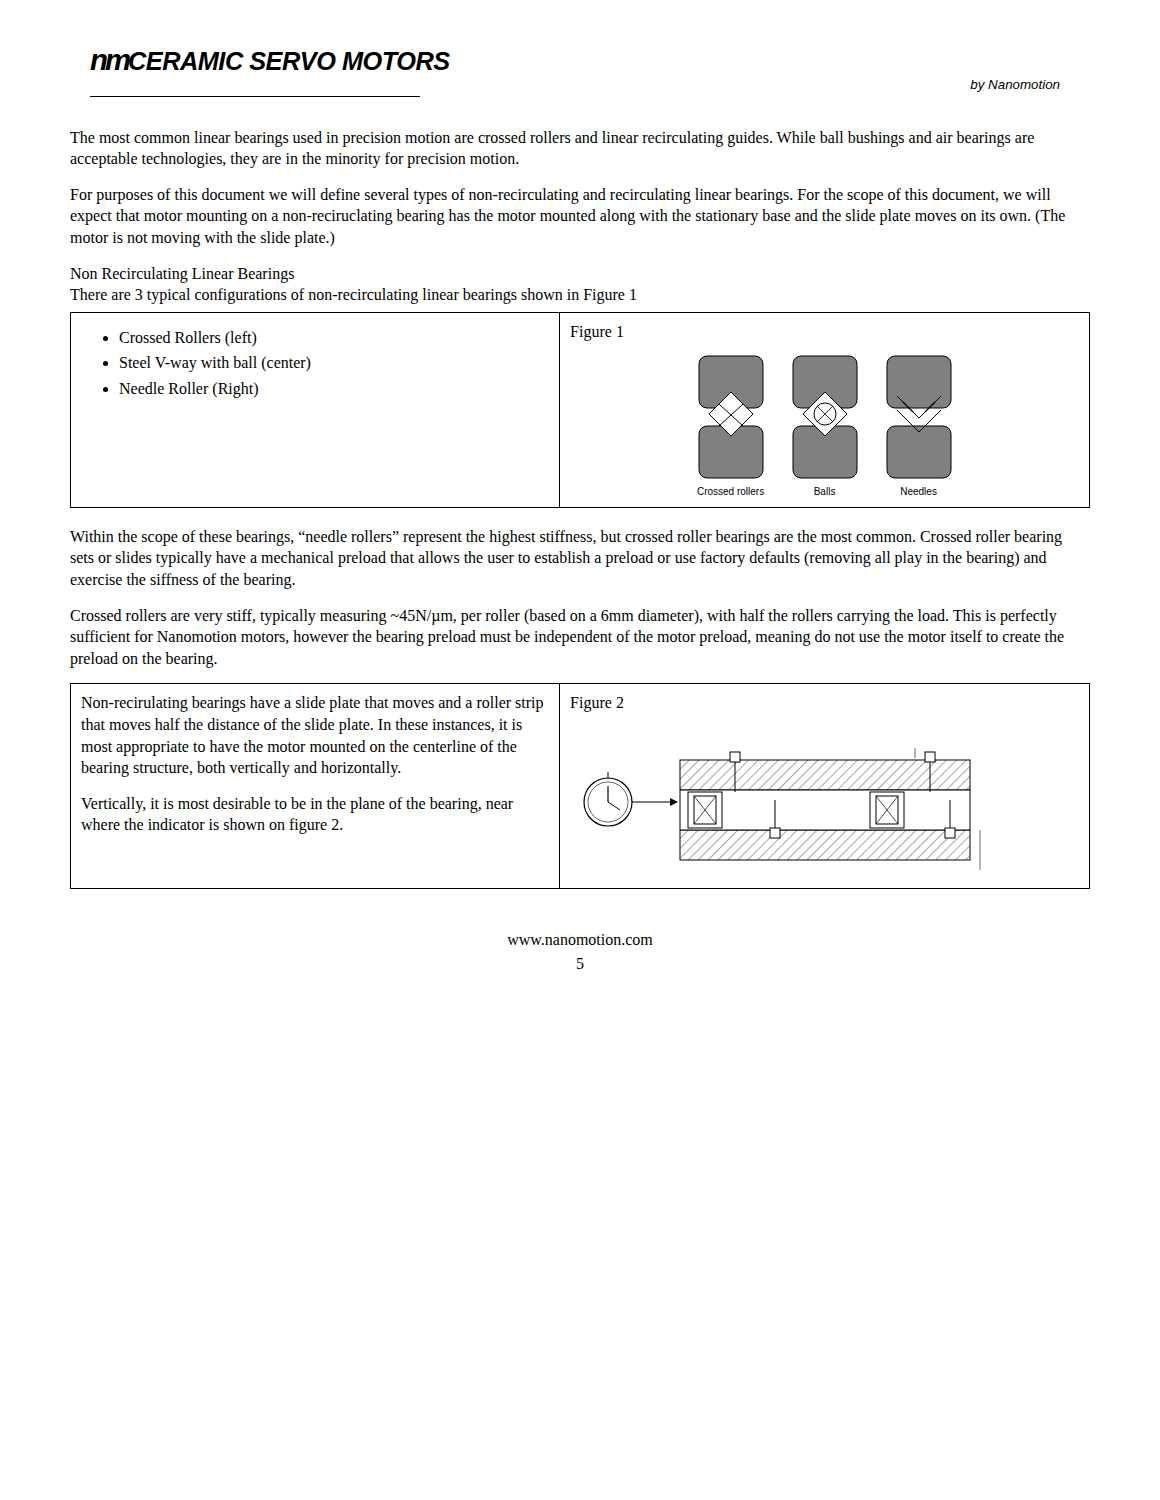nm CERAMIC SERVO MOTORS
by Nanomotion
The most common linear bearings used in precision motion are crossed rollers and linear recirculating guides. While ball bushings and air bearings are acceptable technologies, they are in the minority for precision motion.
For purposes of this document we will define several types of non-recirculating and recirculating linear bearings. For the scope of this document, we will expect that motor mounting on a non-reciruclating bearing has the motor mounted along with the stationary base and the slide plate moves on its own. (The motor is not moving with the slide plate.)
Non Recirculating Linear Bearings
There are 3 typical configurations of non-recirculating linear bearings shown in Figure 1
| Crossed Rollers (left) Steel V-way with ball (center) Needle Roller (Right) | Figure 1 Crossed rollers Balls Needles |
Within the scope of these bearings, “needle rollers” represent the highest stiffness, but crossed roller bearings are the most common. Crossed roller bearing sets or slides typically have a mechanical preload that allows the user to establish a preload or use factory defaults (removing all play in the bearing) and exercise the siffness of the bearing.
Crossed rollers are very stiff, typically measuring ~45N/µm, per roller (based on a 6mm diameter), with half the rollers carrying the load. This is perfectly sufficient for Nanomotion motors, however the bearing preload must be independent of the motor preload, meaning do not use the motor itself to create the preload on the bearing.
| Non-recirulating bearings have a slide plate that moves and a roller strip that moves half the distance of the slide plate. In these instances, it is most appropriate to have the motor mounted on the centerline of the bearing structure, both vertically and horizontally. Vertically, it is most desirable to be in the plane of the bearing, near where the indicator is shown on figure 2. | Figure 2 |
www.nanomotion.com
5